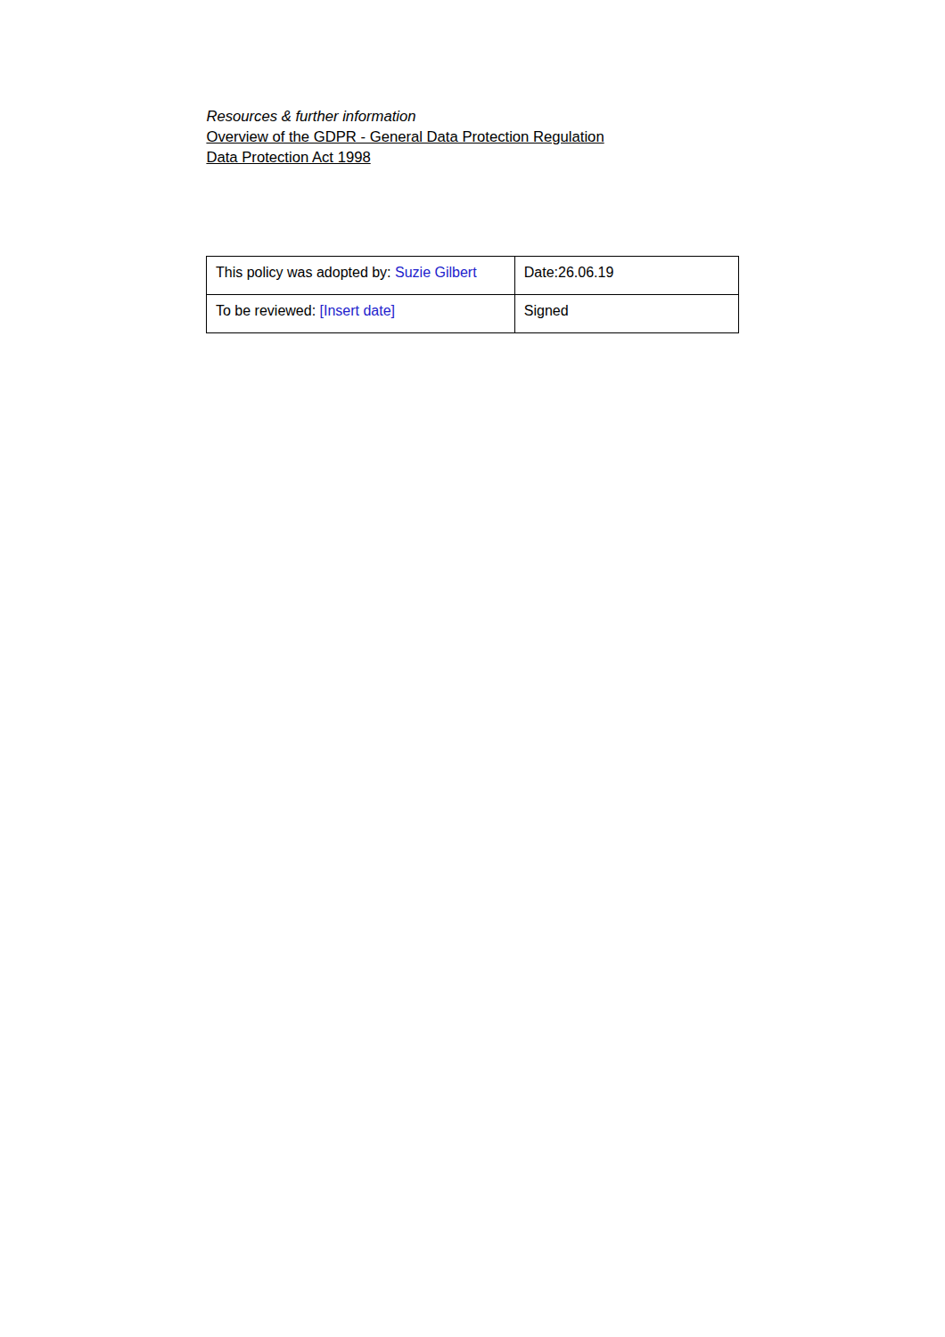Resources & further information
Overview of the GDPR - General Data Protection Regulation Data Protection Act 1998
| This policy was adopted by: Suzie Gilbert | Date:26.06.19 |
| To be reviewed: [Insert date] | Signed |